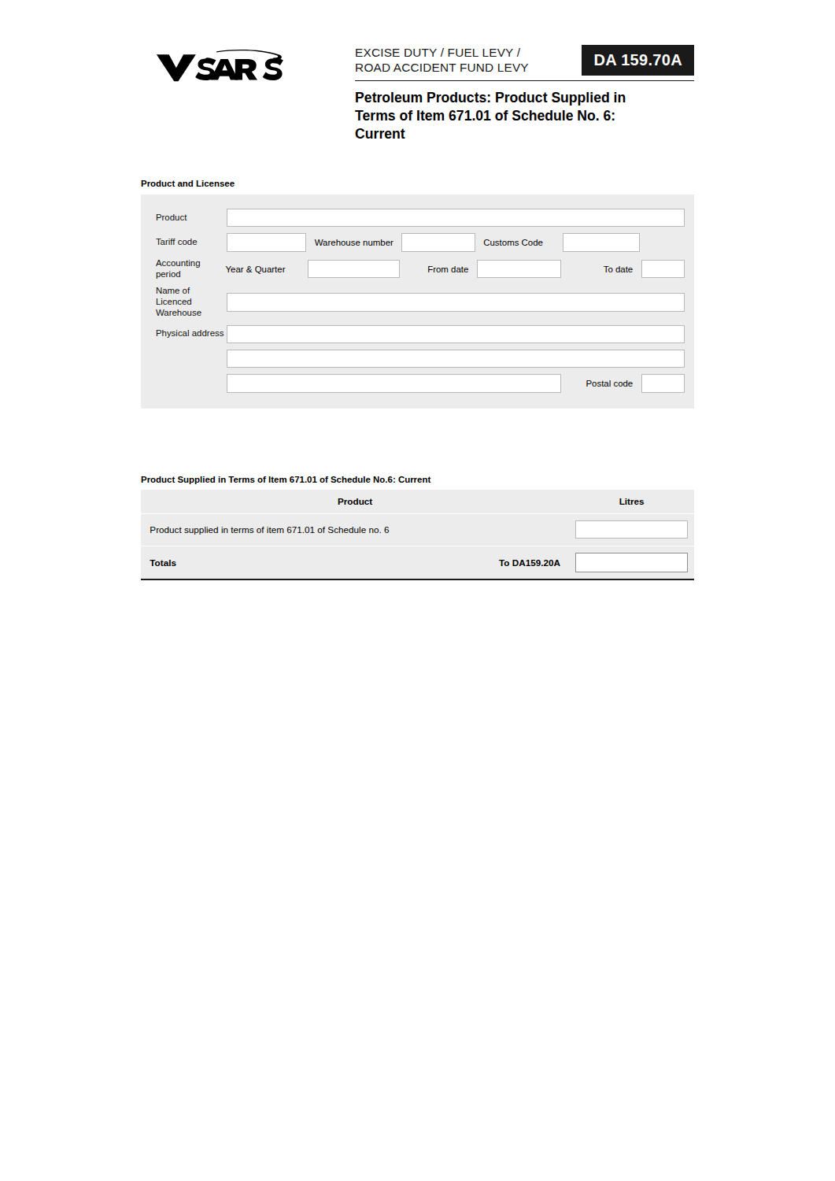EXCISE DUTY / FUEL LEVY /
ROAD ACCIDENT FUND LEVY
DA 159.70A
Petroleum Products: Product Supplied in Terms of Item 671.01 of Schedule No. 6: Current
Product and Licensee
| Product | |
| Tariff code | | Warehouse number | | Customs Code | | |
| Accounting period | Year & Quarter | | From date | | To date | |
| Name of Licenced Warehouse | |
| Physical address | |
| | | Postal code | |
Product Supplied in Terms of Item 671.01 of Schedule No.6: Current
| Product | Litres |
| --- | --- |
| Product supplied in terms of item 671.01 of Schedule no. 6 | |
| Totals | To DA159.20A | |